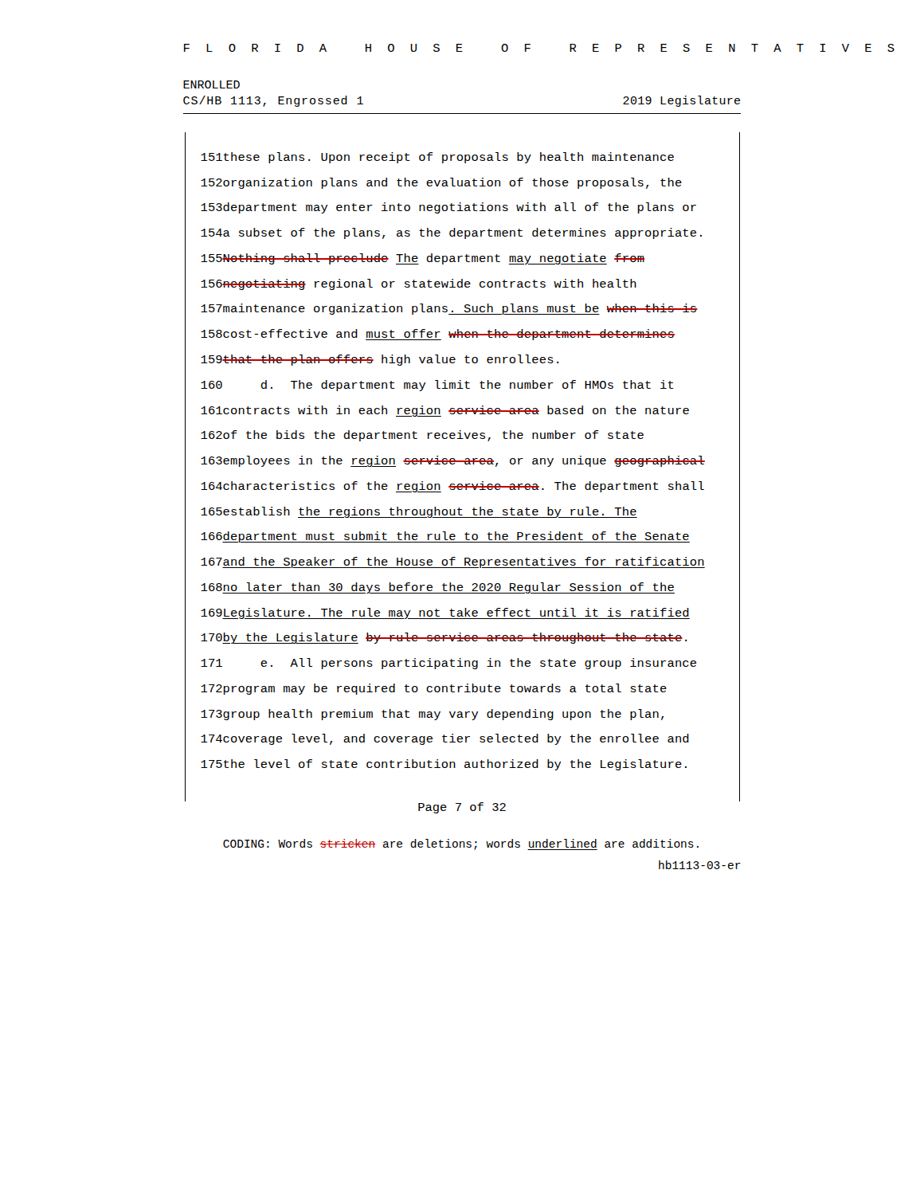F L O R I D A H O U S E O F R E P R E S E N T A T I V E S
ENROLLED
CS/HB 1113, Engrossed 1 2019 Legislature
| 151 | these plans. Upon receipt of proposals by health maintenance |
| 152 | organization plans and the evaluation of those proposals, the |
| 153 | department may enter into negotiations with all of the plans or |
| 154 | a subset of the plans, as the department determines appropriate. |
| 155 | Nothing shall preclude The department may negotiate from |
| 156 | negotiating regional or statewide contracts with health |
| 157 | maintenance organization plans . Such plans must be when this is |
| 158 | cost-effective and must offer when the department determines |
| 159 | that the plan offers high value to enrollees. |
| 160 | d. The department may limit the number of HMOs that it |
| 161 | contracts with in each region service area based on the nature |
| 162 | of the bids the department receives, the number of state |
| 163 | employees in the region service area , or any unique geographical |
| 164 | characteristics of the region service area . The department shall |
| 165 | establish the regions throughout the state by rule. The |
| 166 | department must submit the rule to the President of the Senate |
| 167 | and the Speaker of the House of Representatives for ratification |
| 168 | no later than 30 days before the 2020 Regular Session of the |
| 169 | Legislature. The rule may not take effect until it is ratified |
| 170 | by the Legislature by rule service areas throughout the state . |
| 171 | e. All persons participating in the state group insurance |
| 172 | program may be required to contribute towards a total state |
| 173 | group health premium that may vary depending upon the plan, |
| 174 | coverage level, and coverage tier selected by the enrollee and |
| 175 | the level of state contribution authorized by the Legislature. |
Page 7 of 32
CODING: Words stricken are deletions; words underlined are additions.
hb1113-03-er